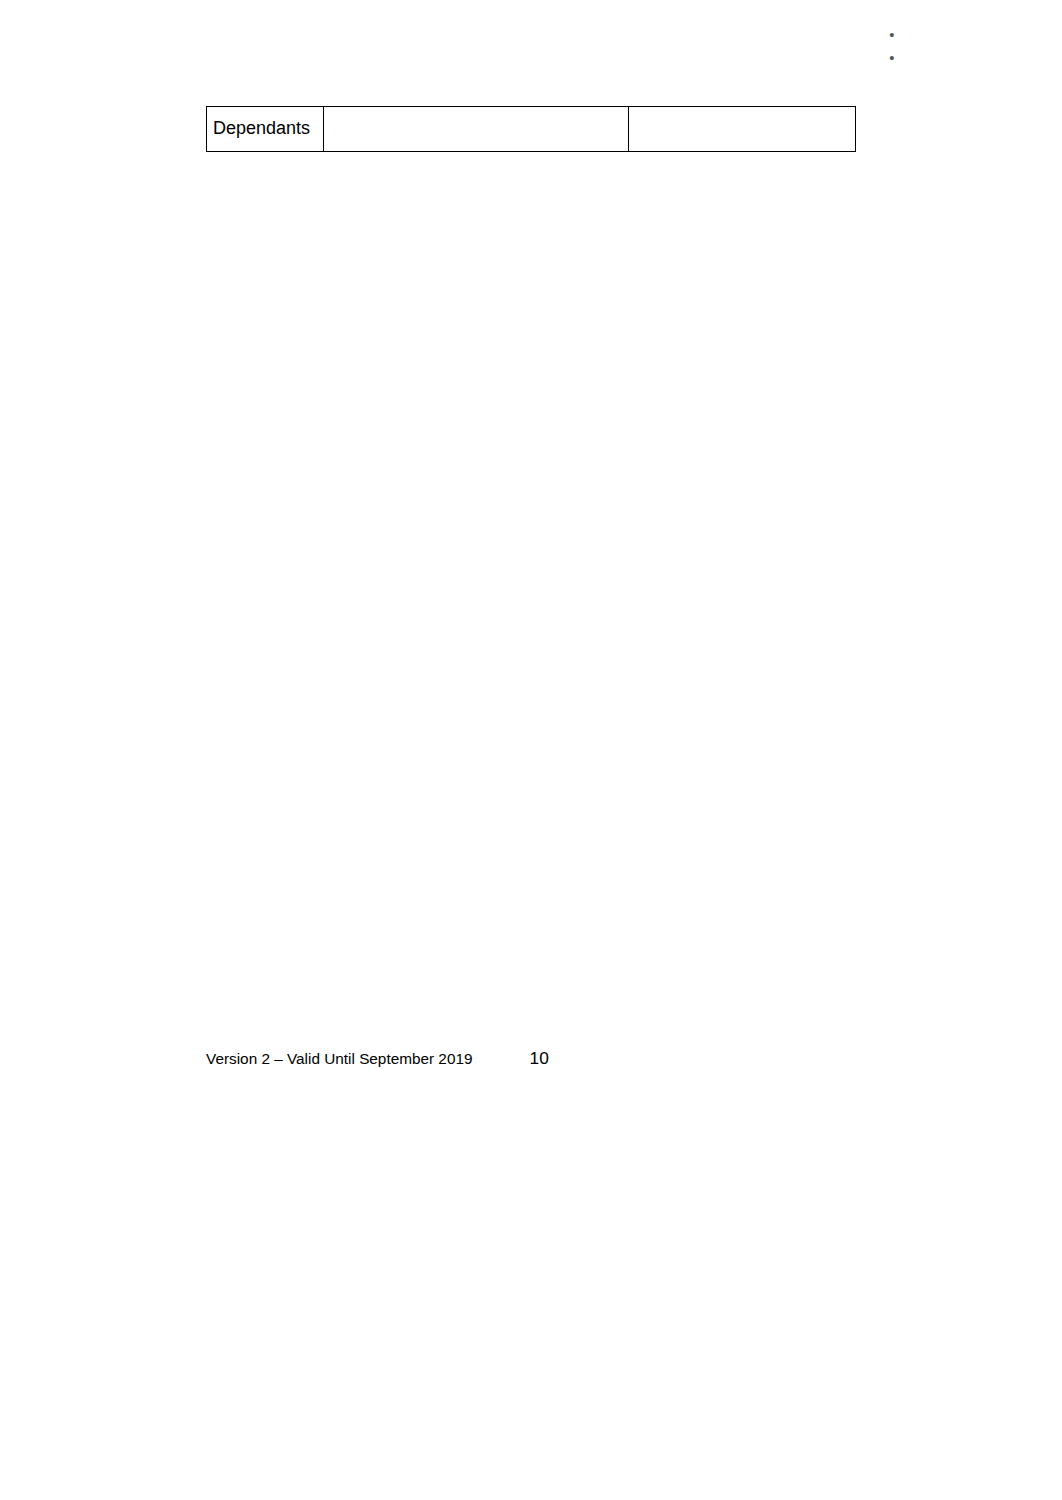• •
| Dependants | | |
Version 2 – Valid Until September 2019 10